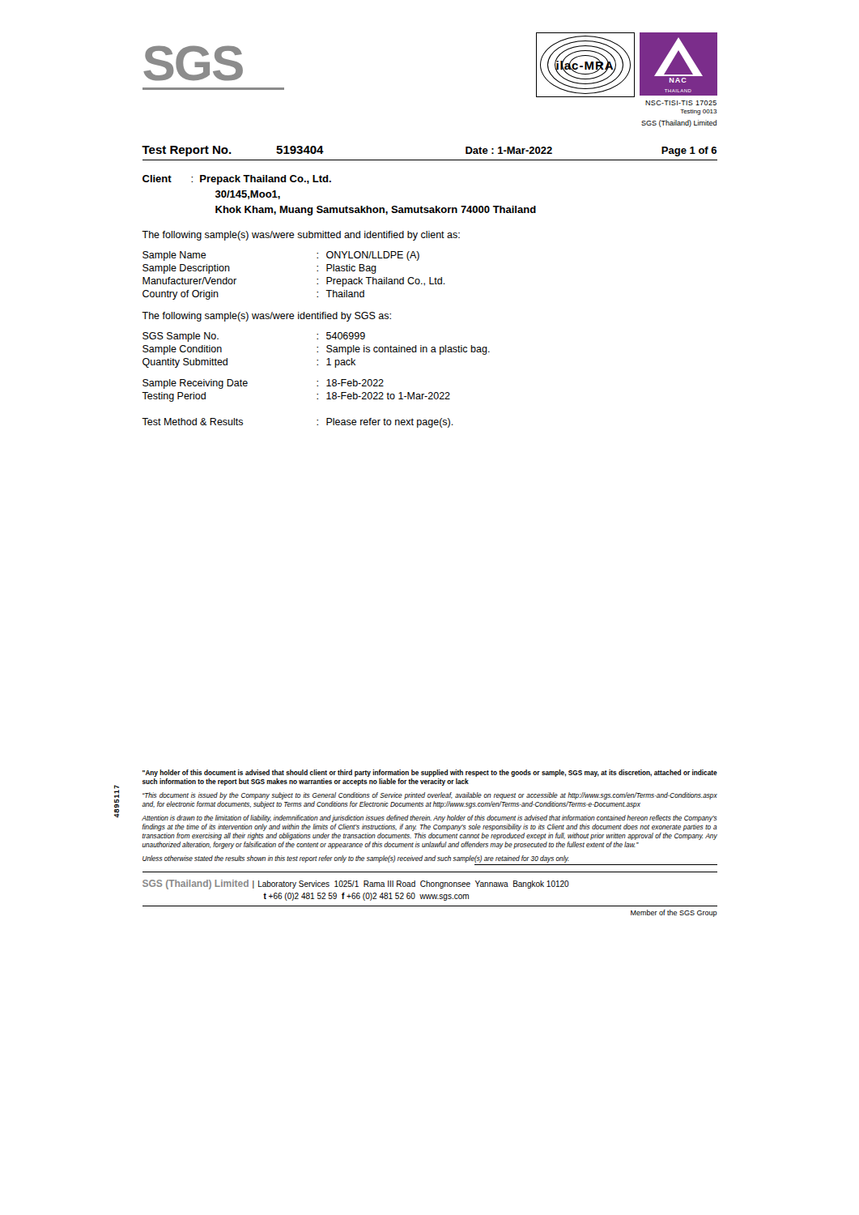SGS
ilac-MRA
NAC
THAILAND
NSC-TISI-TIS 17025
Testing 0013
SGS (Thailand) Limited
Test Report No. 5193404 Date : 1-Mar-2022 Page 1 of 6
Client: Prepack Thailand Co., Ltd.
30/145,Moo1,
Khok Kham, Muang Samutsakhon, Samutsakorn 74000 Thailand
The following sample(s) was/were submitted and identified by client as:
| Sample Name | : | ONYLON/LLDPE (A) |
| Sample Description | : | Plastic Bag |
| Manufacturer/Vendor | : | Prepack Thailand Co., Ltd. |
| Country of Origin | : | Thailand |
The following sample(s) was/were identified by SGS as:
| SGS Sample No. | : | 5406999 |
| Sample Condition | : | Sample is contained in a plastic bag. |
| Quantity Submitted | : | 1 pack |
| Sample Receiving Date | : | 18-Feb-2022 |
| Testing Period | : | 18-Feb-2022 to 1-Mar-2022 |
| Test Method & Results | : | Please refer to next page(s). |
4895117
"Any holder of this document is advised that should client or third party information be supplied with respect to the goods or sample, SGS may, at its discretion, attached or indicate such information to the report but SGS makes no warranties or accepts no liable for the veracity or lack
“This document is issued by the Company subject to its General Conditions of Service printed overleaf, available on request or accessible at http://www.sgs.com/en/Terms-and-Conditions.aspx and, for electronic format documents, subject to Terms and Conditions for Electronic Documents at http://www.sgs.com/en/Terms-and-Conditions/Terms-e-Document.aspx
Attention is drawn to the limitation of liability, indemnification and jurisdiction issues defined therein. Any holder of this document is advised that information contained hereon reflects the Company’s findings at the time of its intervention only and within the limits of Client’s instructions, if any. The Company’s sole responsibility is to its Client and this document does not exonerate parties to a transaction from exercising all their rights and obligations under the transaction documents. This document cannot be reproduced except in full, without prior written approval of the Company. Any unauthorized alteration, forgery or falsification of the content or appearance of this document is unlawful and offenders may be prosecuted to the fullest extent of the law.”
Unless otherwise stated the results shown in this test report refer only to the sample(s) received and such sample(s) are retained for 30 days only.
SGS (Thailand) Limited|Laboratory Services 1025/1 Rama III Road Chongnonsee Yannawa Bangkok 10120
t +66 (0)2 481 52 59 f +66 (0)2 481 52 60 www.sgs.com
Member of the SGS Group